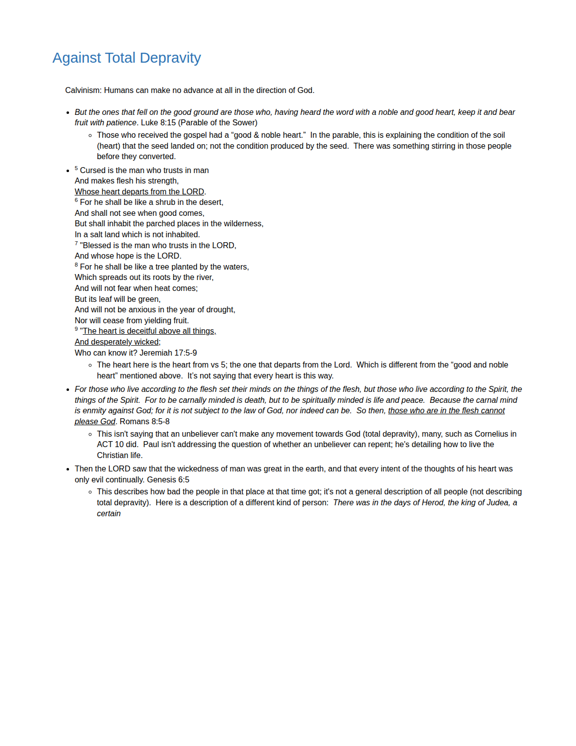Against Total Depravity
Calvinism: Humans can make no advance at all in the direction of God.
But the ones that fell on the good ground are those who, having heard the word with a noble and good heart, keep it and bear fruit with patience. Luke 8:15 (Parable of the Sower)
Those who received the gospel had a “good & noble heart.” In the parable, this is explaining the condition of the soil (heart) that the seed landed on; not the condition produced by the seed. There was something stirring in those people before they converted.
5 Cursed is the man who trusts in man And makes flesh his strength, Whose heart departs from the LORD. 6 For he shall be like a shrub in the desert, And shall not see when good comes, But shall inhabit the parched places in the wilderness, In a salt land which is not inhabited. 7 "Blessed is the man who trusts in the LORD, And whose hope is the LORD. 8 For he shall be like a tree planted by the waters, Which spreads out its roots by the river, And will not fear when heat comes; But its leaf will be green, And will not be anxious in the year of drought, Nor will cease from yielding fruit. 9 "The heart is deceitful above all things, And desperately wicked; Who can know it? Jeremiah 17:5-9
The heart here is the heart from vs 5; the one that departs from the Lord. Which is different from the “good and noble heart” mentioned above. It’s not saying that every heart is this way.
For those who live according to the flesh set their minds on the things of the flesh, but those who live according to the Spirit, the things of the Spirit. For to be carnally minded is death, but to be spiritually minded is life and peace. Because the carnal mind is enmity against God; for it is not subject to the law of God, nor indeed can be. So then, those who are in the flesh cannot please God. Romans 8:5-8
This isn't saying that an unbeliever can't make any movement towards God (total depravity), many, such as Cornelius in ACT 10 did. Paul isn't addressing the question of whether an unbeliever can repent; he's detailing how to live the Christian life.
Then the LORD saw that the wickedness of man was great in the earth, and that every intent of the thoughts of his heart was only evil continually. Genesis 6:5
This describes how bad the people in that place at that time got; it's not a general description of all people (not describing total depravity). Here is a description of a different kind of person: There was in the days of Herod, the king of Judea, a certain